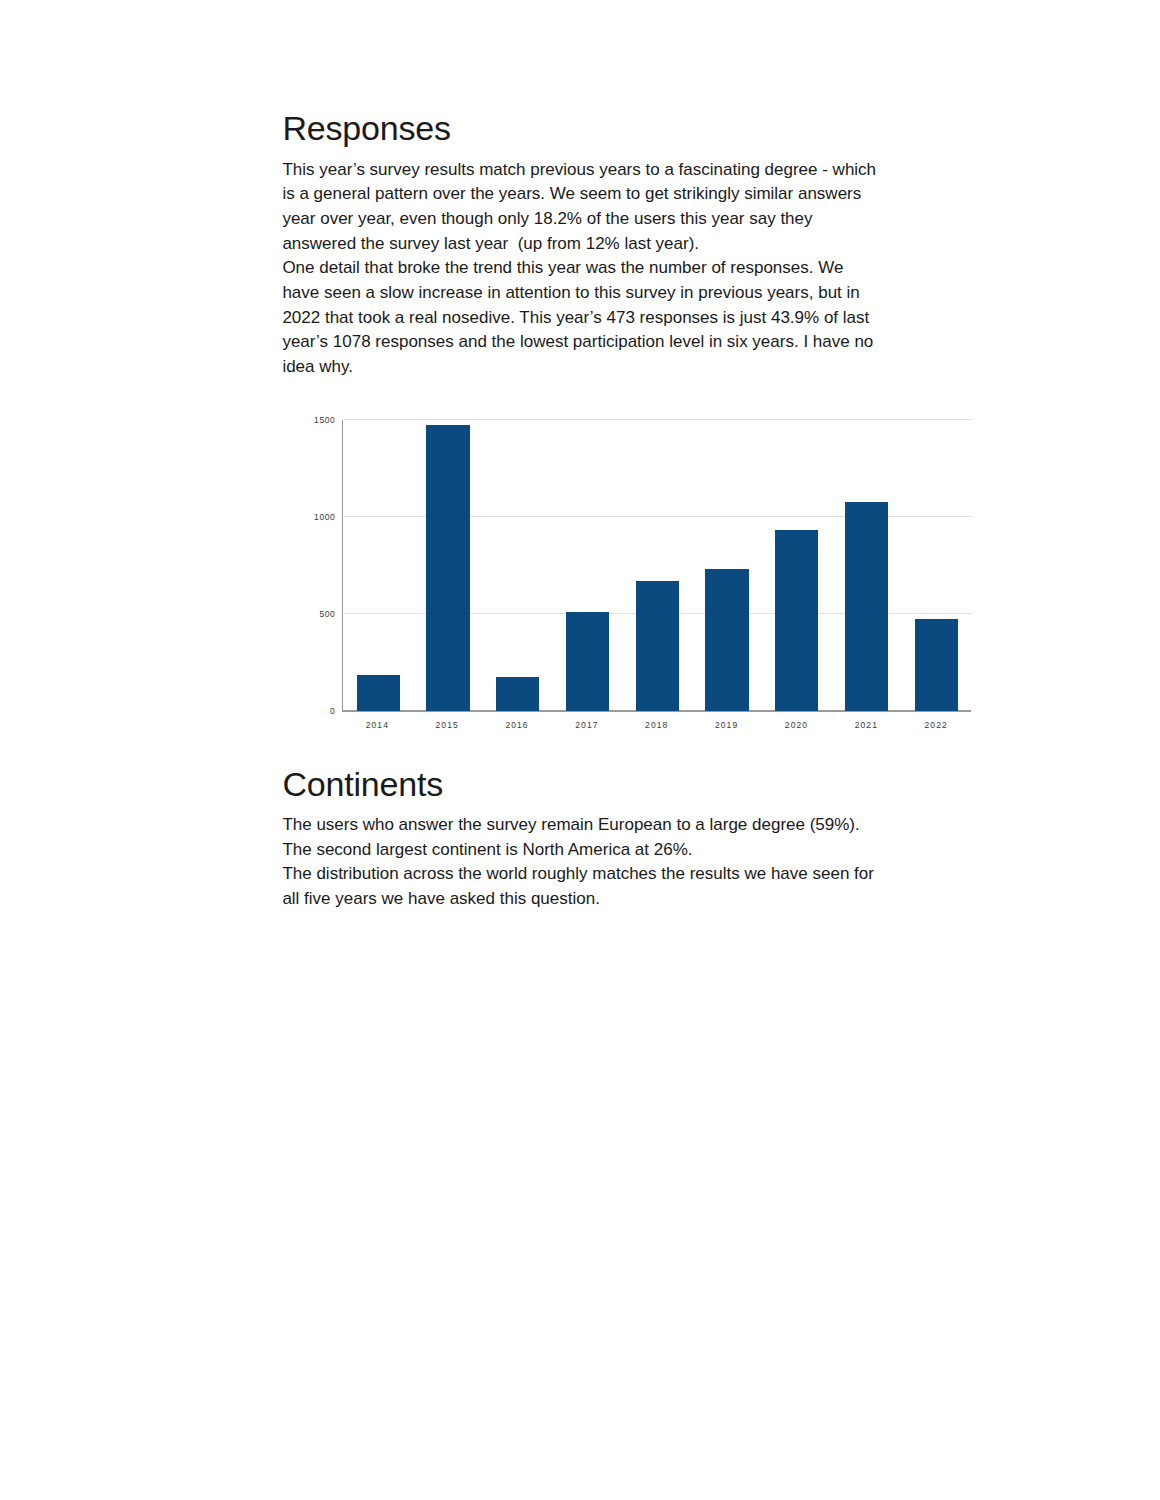Responses
This year’s survey results match previous years to a fascinating degree - which is a general pattern over the years. We seem to get strikingly similar answers year over year, even though only 18.2% of the users this year say they answered the survey last year (up from 12% last year).
One detail that broke the trend this year was the number of responses. We have seen a slow increase in attention to this survey in previous years, but in 2022 that took a real nosedive. This year’s 473 responses is just 43.9% of last year’s 1078 responses and the lowest participation level in six years. I have no idea why.
1500
1000
500
0
2014
2015
2016
2017
2018
2019
2020
2021
2022
Continents
The users who answer the survey remain European to a large degree (59%). The second largest continent is North America at 26%.
The distribution across the world roughly matches the results we have seen for all five years we have asked this question.